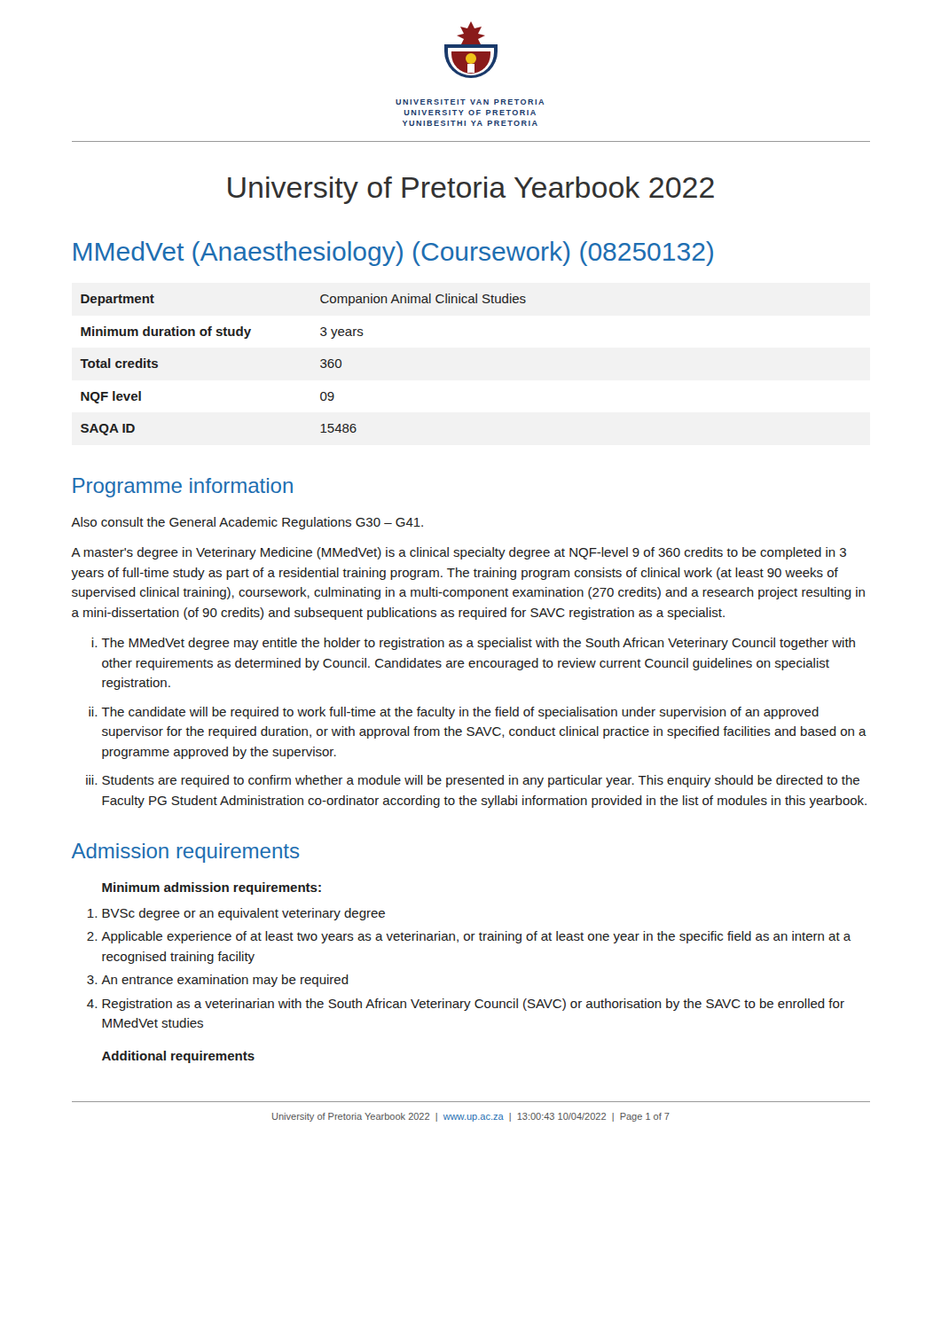Universiteit van Pretoria
University of Pretoria
Yunibesithi ya Pretoria
University of Pretoria Yearbook 2022
MMedVet (Anaesthesiology) (Coursework) (08250132)
| Department | Companion Animal Clinical Studies |
| Minimum duration of study | 3 years |
| Total credits | 360 |
| NQF level | 09 |
| SAQA ID | 15486 |
Programme information
Also consult the General Academic Regulations G30 – G41.
A master's degree in Veterinary Medicine (MMedVet) is a clinical specialty degree at NQF-level 9 of 360 credits to be completed in 3 years of full-time study as part of a residential training program. The training program consists of clinical work (at least 90 weeks of supervised clinical training), coursework, culminating in a multi-component examination (270 credits) and a research project resulting in a mini-dissertation (of 90 credits) and subsequent publications as required for SAVC registration as a specialist.
The MMedVet degree may entitle the holder to registration as a specialist with the South African Veterinary Council together with other requirements as determined by Council. Candidates are encouraged to review current Council guidelines on specialist registration.
The candidate will be required to work full-time at the faculty in the field of specialisation under supervision of an approved supervisor for the required duration, or with approval from the SAVC, conduct clinical practice in specified facilities and based on a programme approved by the supervisor.
Students are required to confirm whether a module will be presented in any particular year. This enquiry should be directed to the Faculty PG Student Administration co-ordinator according to the syllabi information provided in the list of modules in this yearbook.
Admission requirements
Minimum admission requirements:
BVSc degree or an equivalent veterinary degree
Applicable experience of at least two years as a veterinarian, or training of at least one year in the specific field as an intern at a recognised training facility
An entrance examination may be required
Registration as a veterinarian with the South African Veterinary Council (SAVC) or authorisation by the SAVC to be enrolled for MMedVet studies
Additional requirements
University of Pretoria Yearbook 2022 | www.up.ac.za | 13:00:43 10/04/2022 | Page 1 of 7